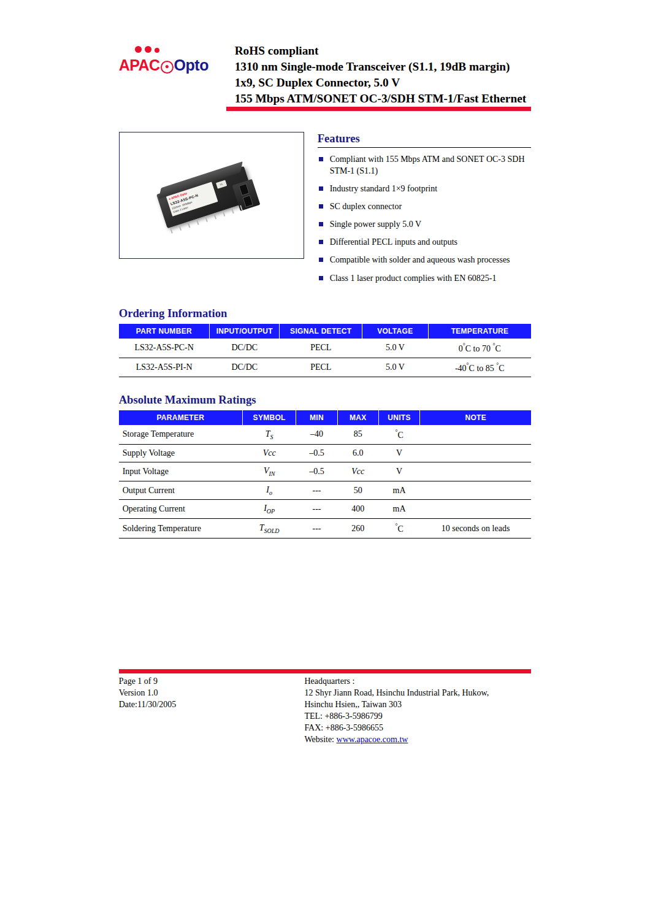APAC●Opto
RoHS compliant
1310 nm Single-mode Transceiver (S1.1, 19dB margin)
1x9, SC Duplex Connector, 5.0 V
155 Mbps ATM/SONET OC-3/SDH STM-1/Fast Ethernet
● APAC Opto
LS32-A5S-PC-N
1310nm 155Mbps
Class 1 Laser
UL
Features
Compliant with 155 Mbps ATM and SONET OC-3 SDH STM-1 (S1.1)
Industry standard 1×9 footprint
SC duplex connector
Single power supply 5.0 V
Differential PECL inputs and outputs
Compatible with solder and aqueous wash processes
Class 1 laser product complies with EN 60825-1
Ordering Information
| PART NUMBER | INPUT/OUTPUT | SIGNAL DETECT | VOLTAGE | TEMPERATURE |
| --- | --- | --- | --- | --- |
| LS32-A5S-PC-N | DC/DC | PECL | 5.0 V | 0 ° C to 70 ° C |
| LS32-A5S-PI-N | DC/DC | PECL | 5.0 V | -40 ° C to 85 ° C |
Absolute Maximum Ratings
| PARAMETER | SYMBOL | MIN | MAX | UNITS | NOTE |
| --- | --- | --- | --- | --- | --- |
| Storage Temperature | T S | –40 | 85 | ° C | |
| Supply Voltage | Vcc | –0.5 | 6.0 | V | |
| Input Voltage | V IN | –0.5 | Vcc | V | |
| Output Current | I o | --- | 50 | mA | |
| Operating Current | I OP | --- | 400 | mA | |
| Soldering Temperature | T SOLD | --- | 260 | ° C | 10 seconds on leads |
Page 1 of 9
Version 1.0
Date:11/30/2005
Headquarters :
12 Shyr Jiann Road, Hsinchu Industrial Park, Hukow,
Hsinchu Hsien,, Taiwan 303
TEL: +886-3-5986799
FAX: +886-3-5986655
Website: www.apacoe.com.tw